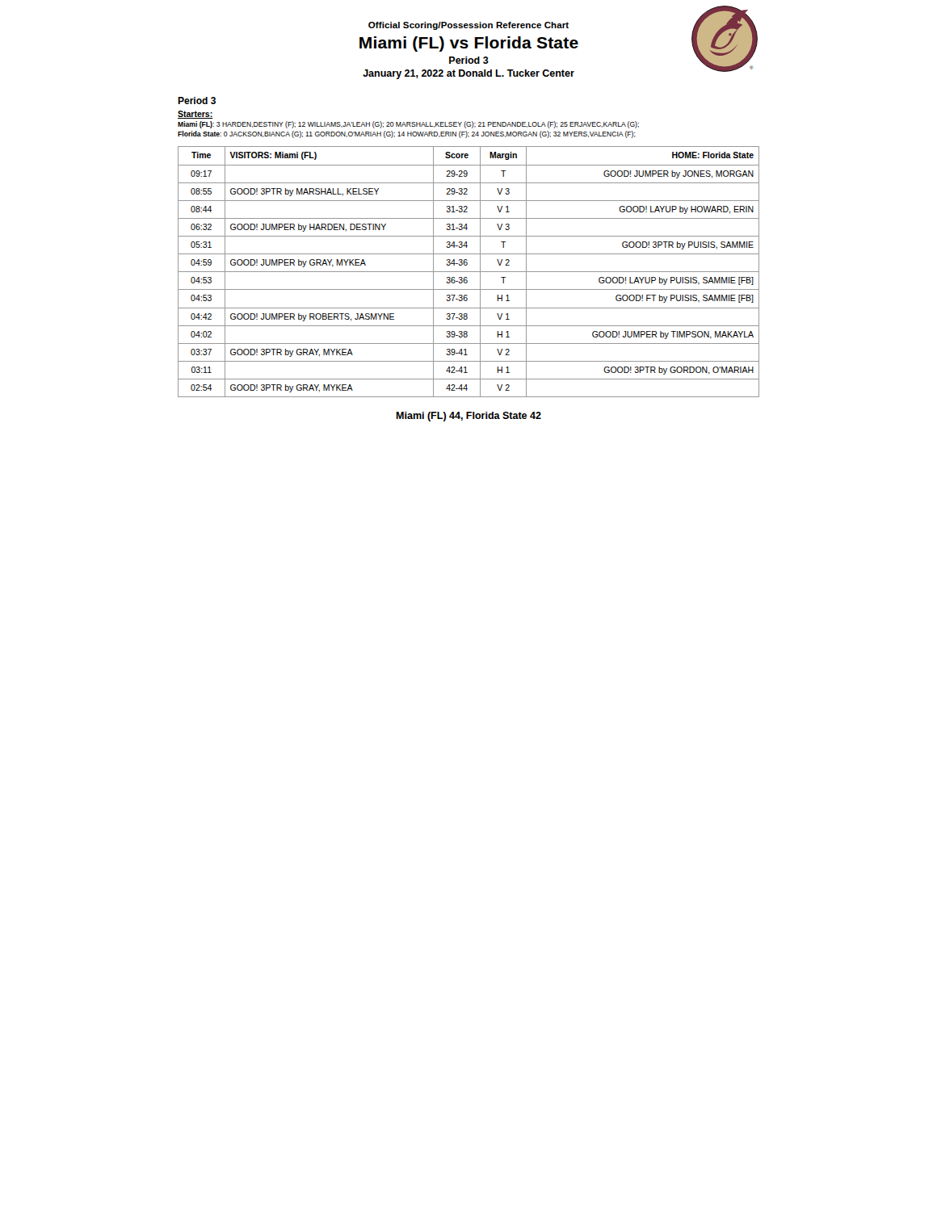®
Official Scoring/Possession Reference Chart
Miami (FL) vs Florida State
Period 3
January 21, 2022 at Donald L. Tucker Center
Period 3
Starters:
Miami (FL): 3 HARDEN,DESTINY (F); 12 WILLIAMS,JA'LEAH (G); 20 MARSHALL,KELSEY (G); 21 PENDANDE,LOLA (F); 25 ERJAVEC,KARLA (G);
Florida State: 0 JACKSON,BIANCA (G); 11 GORDON,O'MARIAH (G); 14 HOWARD,ERIN (F); 24 JONES,MORGAN (G); 32 MYERS,VALENCIA (F);
| Time | VISITORS: Miami (FL) | Score | Margin | HOME: Florida State |
| --- | --- | --- | --- | --- |
| 09:17 | | 29-29 | T | GOOD! JUMPER by JONES, MORGAN |
| 08:55 | GOOD! 3PTR by MARSHALL, KELSEY | 29-32 | V 3 | |
| 08:44 | | 31-32 | V 1 | GOOD! LAYUP by HOWARD, ERIN |
| 06:32 | GOOD! JUMPER by HARDEN, DESTINY | 31-34 | V 3 | |
| 05:31 | | 34-34 | T | GOOD! 3PTR by PUISIS, SAMMIE |
| 04:59 | GOOD! JUMPER by GRAY, MYKEA | 34-36 | V 2 | |
| 04:53 | | 36-36 | T | GOOD! LAYUP by PUISIS, SAMMIE [FB] |
| 04:53 | | 37-36 | H 1 | GOOD! FT by PUISIS, SAMMIE [FB] |
| 04:42 | GOOD! JUMPER by ROBERTS, JASMYNE | 37-38 | V 1 | |
| 04:02 | | 39-38 | H 1 | GOOD! JUMPER by TIMPSON, MAKAYLA |
| 03:37 | GOOD! 3PTR by GRAY, MYKEA | 39-41 | V 2 | |
| 03:11 | | 42-41 | H 1 | GOOD! 3PTR by GORDON, O'MARIAH |
| 02:54 | GOOD! 3PTR by GRAY, MYKEA | 42-44 | V 2 | |
Miami (FL) 44, Florida State 42